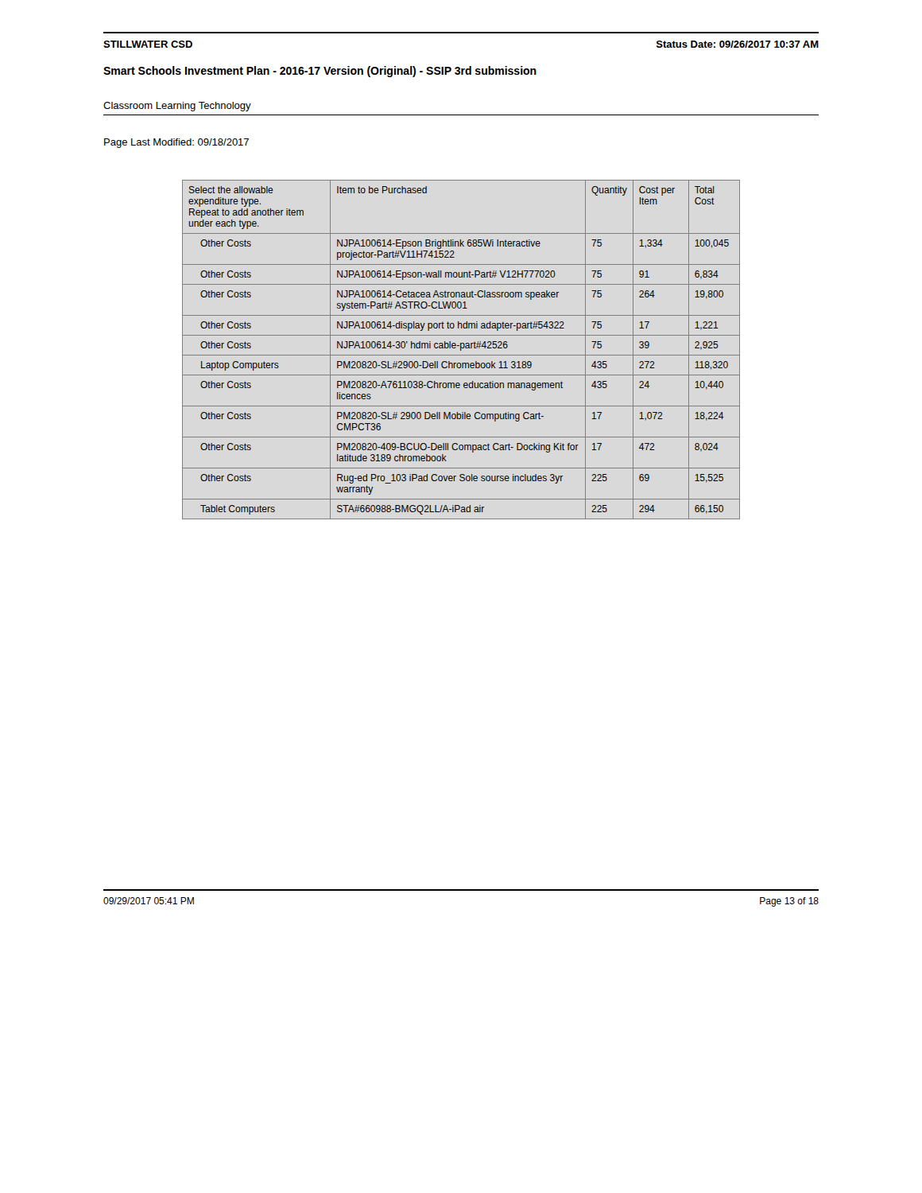STILLWATER CSD Status Date: 09/26/2017 10:37 AM
Smart Schools Investment Plan - 2016-17 Version (Original) - SSIP 3rd submission
Classroom Learning Technology
Page Last Modified: 09/18/2017
| Select the allowable expenditure type. Repeat to add another item under each type. | Item to be Purchased | Quantity | Cost per Item | Total Cost |
| --- | --- | --- | --- | --- |
| Other Costs | NJPA100614-Epson Brightlink 685Wi Interactive projector-Part#V11H741522 | 75 | 1,334 | 100,045 |
| Other Costs | NJPA100614-Epson-wall mount-Part# V12H777020 | 75 | 91 | 6,834 |
| Other Costs | NJPA100614-Cetacea Astronaut-Classroom speaker system-Part# ASTRO-CLW001 | 75 | 264 | 19,800 |
| Other Costs | NJPA100614-display port to hdmi adapter-part#54322 | 75 | 17 | 1,221 |
| Other Costs | NJPA100614-30' hdmi cable-part#42526 | 75 | 39 | 2,925 |
| Laptop Computers | PM20820-SL#2900-Dell Chromebook 11 3189 | 435 | 272 | 118,320 |
| Other Costs | PM20820-A7611038-Chrome education management licences | 435 | 24 | 10,440 |
| Other Costs | PM20820-SL# 2900 Dell Mobile Computing Cart-CMPCT36 | 17 | 1,072 | 18,224 |
| Other Costs | PM20820-409-BCUO-Delll Compact Cart- Docking Kit for latitude 3189 chromebook | 17 | 472 | 8,024 |
| Other Costs | Rug-ed Pro_103 iPad Cover Sole sourse includes 3yr warranty | 225 | 69 | 15,525 |
| Tablet Computers | STA#660988-BMGQ2LL/A-iPad air | 225 | 294 | 66,150 |
09/29/2017 05:41 PM Page 13 of 18